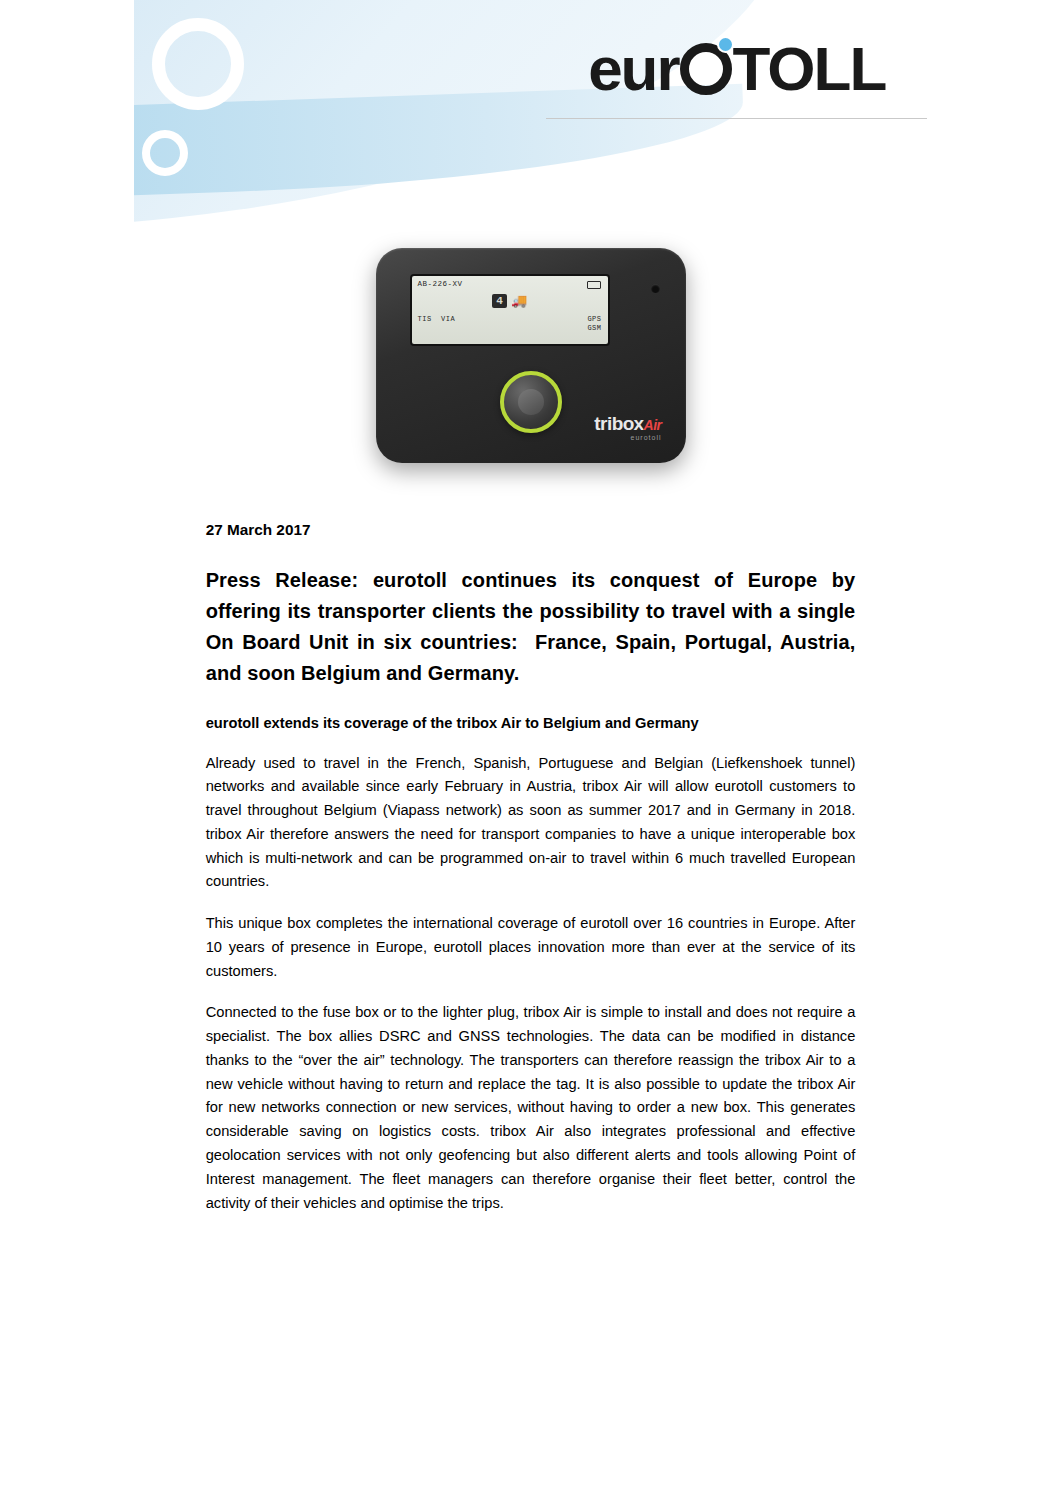eur TOLL
AB-226-XV
4 🚚
TIS VIA GPS
GSM
triboxAir
eurotoll
27 March 2017
Press Release: eurotoll continues its conquest of Europe by offering its transporter clients the possibility to travel with a single On Board Unit in six countries: France, Spain, Portugal, Austria, and soon Belgium and Germany.
eurotoll extends its coverage of the tribox Air to Belgium and Germany
Already used to travel in the French, Spanish, Portuguese and Belgian (Liefkenshoek tunnel) networks and available since early February in Austria, tribox Air will allow eurotoll customers to travel throughout Belgium (Viapass network) as soon as summer 2017 and in Germany in 2018. tribox Air therefore answers the need for transport companies to have a unique interoperable box which is multi-network and can be programmed on-air to travel within 6 much travelled European countries.
This unique box completes the international coverage of eurotoll over 16 countries in Europe. After 10 years of presence in Europe, eurotoll places innovation more than ever at the service of its customers.
Connected to the fuse box or to the lighter plug, tribox Air is simple to install and does not require a specialist. The box allies DSRC and GNSS technologies. The data can be modified in distance thanks to the “over the air” technology. The transporters can therefore reassign the tribox Air to a new vehicle without having to return and replace the tag. It is also possible to update the tribox Air for new networks connection or new services, without having to order a new box. This generates considerable saving on logistics costs. tribox Air also integrates professional and effective geolocation services with not only geofencing but also different alerts and tools allowing Point of Interest management. The fleet managers can therefore organise their fleet better, control the activity of their vehicles and optimise the trips.